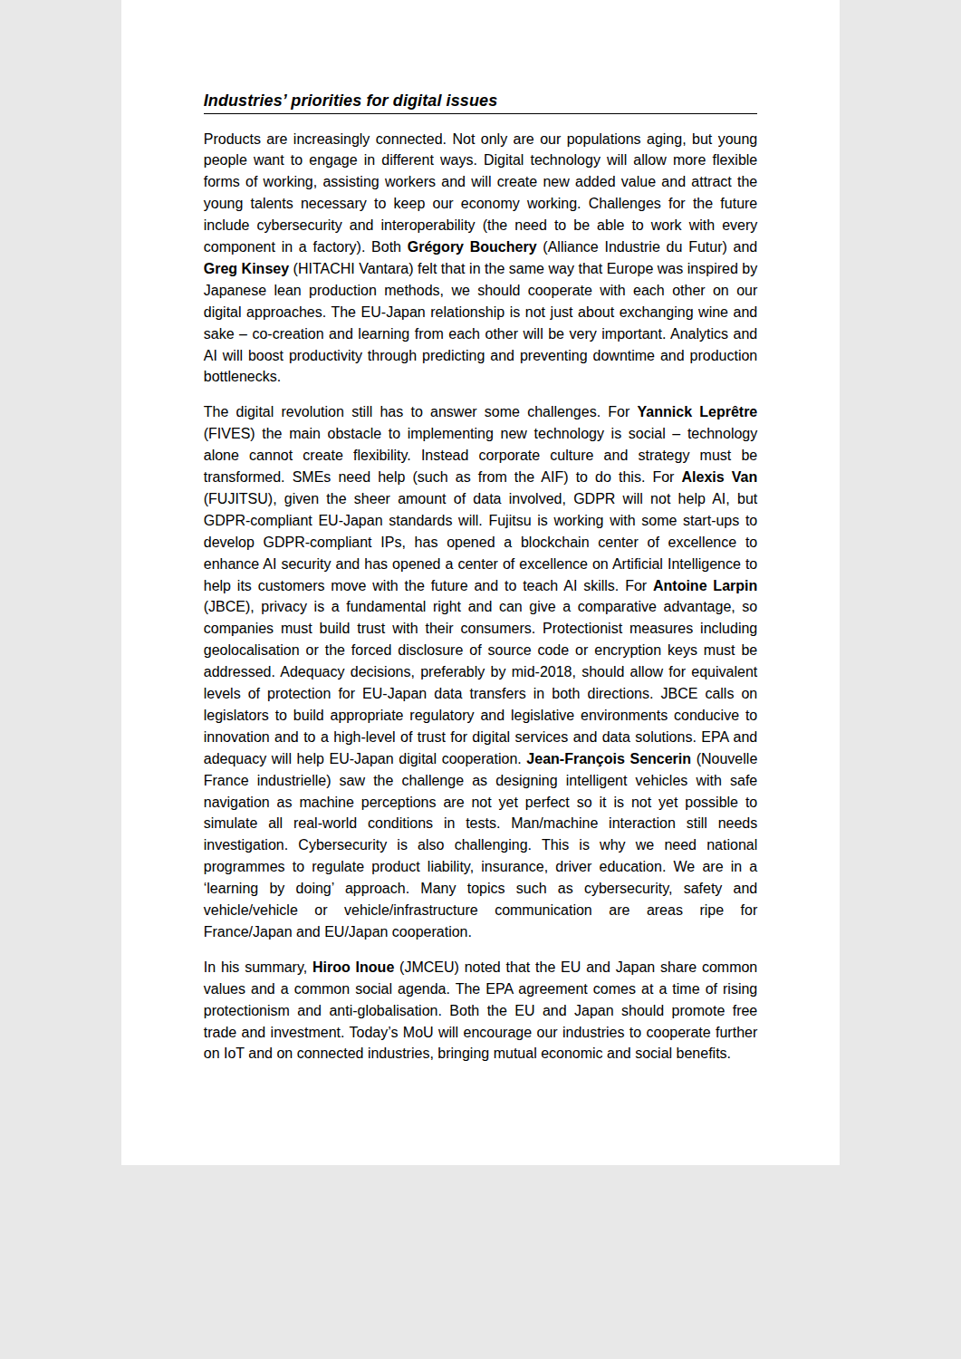Industries’ priorities for digital issues
Products are increasingly connected. Not only are our populations aging, but young people want to engage in different ways. Digital technology will allow more flexible forms of working, assisting workers and will create new added value and attract the young talents necessary to keep our economy working. Challenges for the future include cybersecurity and interoperability (the need to be able to work with every component in a factory). Both Grégory Bouchery (Alliance Industrie du Futur) and Greg Kinsey (HITACHI Vantara) felt that in the same way that Europe was inspired by Japanese lean production methods, we should cooperate with each other on our digital approaches. The EU-Japan relationship is not just about exchanging wine and sake – co-creation and learning from each other will be very important. Analytics and AI will boost productivity through predicting and preventing downtime and production bottlenecks.
The digital revolution still has to answer some challenges. For Yannick Leprêtre (FIVES) the main obstacle to implementing new technology is social – technology alone cannot create flexibility. Instead corporate culture and strategy must be transformed. SMEs need help (such as from the AIF) to do this. For Alexis Van (FUJITSU), given the sheer amount of data involved, GDPR will not help AI, but GDPR-compliant EU-Japan standards will. Fujitsu is working with some start-ups to develop GDPR-compliant IPs, has opened a blockchain center of excellence to enhance AI security and has opened a center of excellence on Artificial Intelligence to help its customers move with the future and to teach AI skills. For Antoine Larpin (JBCE), privacy is a fundamental right and can give a comparative advantage, so companies must build trust with their consumers. Protectionist measures including geolocalisation or the forced disclosure of source code or encryption keys must be addressed. Adequacy decisions, preferably by mid-2018, should allow for equivalent levels of protection for EU-Japan data transfers in both directions. JBCE calls on legislators to build appropriate regulatory and legislative environments conducive to innovation and to a high-level of trust for digital services and data solutions. EPA and adequacy will help EU-Japan digital cooperation. Jean-François Sencerin (Nouvelle France industrielle) saw the challenge as designing intelligent vehicles with safe navigation as machine perceptions are not yet perfect so it is not yet possible to simulate all real-world conditions in tests. Man/machine interaction still needs investigation. Cybersecurity is also challenging. This is why we need national programmes to regulate product liability, insurance, driver education. We are in a ‘learning by doing’ approach. Many topics such as cybersecurity, safety and vehicle/vehicle or vehicle/infrastructure communication are areas ripe for France/Japan and EU/Japan cooperation.
In his summary, Hiroo Inoue (JMCEU) noted that the EU and Japan share common values and a common social agenda. The EPA agreement comes at a time of rising protectionism and anti-globalisation. Both the EU and Japan should promote free trade and investment. Today’s MoU will encourage our industries to cooperate further on IoT and on connected industries, bringing mutual economic and social benefits.